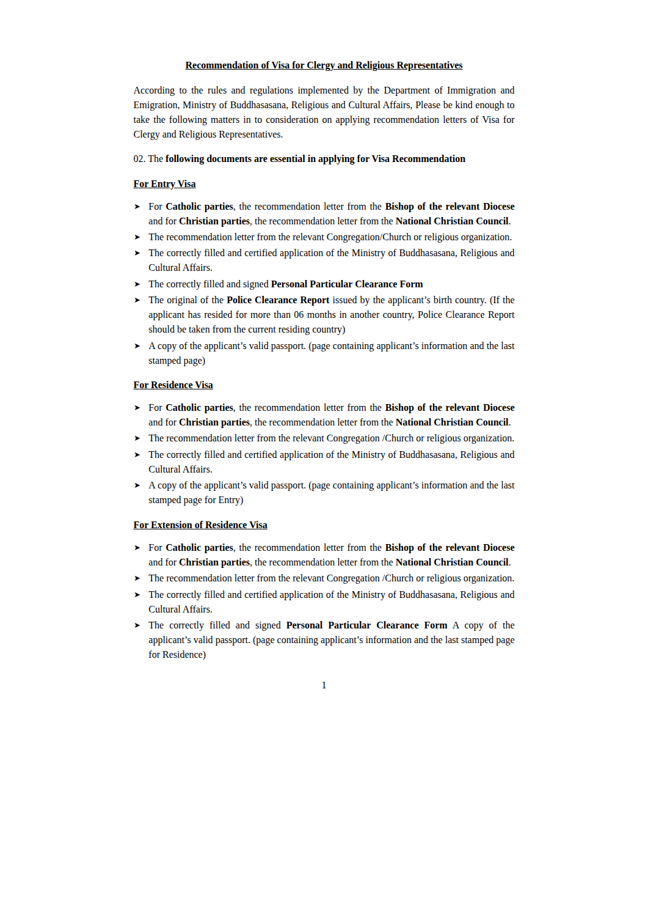Recommendation of Visa for Clergy and Religious Representatives
According to the rules and regulations implemented by the Department of Immigration and Emigration, Ministry of Buddhasasana, Religious and Cultural Affairs, Please be kind enough to take the following matters in to consideration on applying recommendation letters of Visa for Clergy and Religious Representatives.
02. The following documents are essential in applying for Visa Recommendation
For Entry Visa
For Catholic parties, the recommendation letter from the Bishop of the relevant Diocese and for Christian parties, the recommendation letter from the National Christian Council.
The recommendation letter from the relevant Congregation/Church or religious organization.
The correctly filled and certified application of the Ministry of Buddhasasana, Religious and Cultural Affairs.
The correctly filled and signed Personal Particular Clearance Form
The original of the Police Clearance Report issued by the applicant’s birth country. (If the applicant has resided for more than 06 months in another country, Police Clearance Report should be taken from the current residing country)
A copy of the applicant’s valid passport. (page containing applicant’s information and the last stamped page)
For Residence Visa
For Catholic parties, the recommendation letter from the Bishop of the relevant Diocese and for Christian parties, the recommendation letter from the National Christian Council.
The recommendation letter from the relevant Congregation /Church or religious organization.
The correctly filled and certified application of the Ministry of Buddhasasana, Religious and Cultural Affairs.
A copy of the applicant’s valid passport. (page containing applicant’s information and the last stamped page for Entry)
For Extension of Residence Visa
For Catholic parties, the recommendation letter from the Bishop of the relevant Diocese and for Christian parties, the recommendation letter from the National Christian Council.
The recommendation letter from the relevant Congregation /Church or religious organization.
The correctly filled and certified application of the Ministry of Buddhasasana, Religious and Cultural Affairs.
The correctly filled and signed Personal Particular Clearance Form A copy of the applicant’s valid passport. (page containing applicant’s information and the last stamped page for Residence)
1